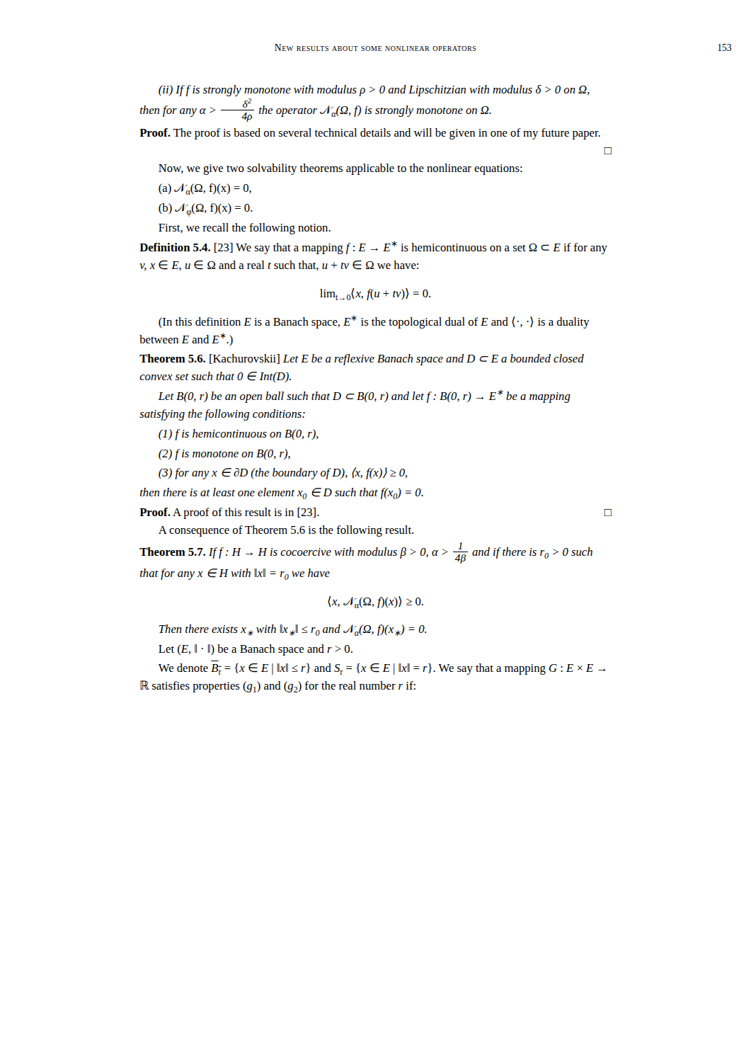New results about some nonlinear operators 153
(ii) If f is strongly monotone with modulus ρ > 0 and Lipschitzian with modulus δ > 0 on Ω, then for any α > δ24ρ the operator 𝒩α(Ω, f) is strongly monotone on Ω.
Proof. The proof is based on several technical details and will be given in one of my future paper. □
Now, we give two solvability theorems applicable to the nonlinear equations:
(a) 𝒩α(Ω, f)(x) = 0,
(b) 𝒩φ(Ω, f)(x) = 0.
First, we recall the following notion.
Definition 5.4. [23] We say that a mapping f : E → E∗ is hemicontinuous on a set Ω ⊂ E if for any v, x ∈ E, u ∈ Ω and a real t such that, u + tv ∈ Ω we have:
limt→0⟨x, f(u + tv)⟩ = 0.
(In this definition E is a Banach space, E∗ is the topological dual of E and ⟨·, ·⟩ is a duality between E and E∗.)
Theorem 5.6. [Kachurovskii] Let E be a reflexive Banach space and D ⊂ E a bounded closed convex set such that 0 ∈ Int(D).
Let B(0, r) be an open ball such that D ⊂ B(0, r) and let f : B(0, r) → E∗ be a mapping satisfying the following conditions:
(1) f is hemicontinuous on B(0, r),
(2) f is monotone on B(0, r),
(3) for any x ∈ ∂D (the boundary of D), ⟨x, f(x)⟩ ≥ 0,
then there is at least one element x0 ∈ D such that f(x0) = 0.
Proof. A proof of this result is in [23]. □
A consequence of Theorem 5.6 is the following result.
Theorem 5.7. If f : H → H is cocoercive with modulus β > 0, α > 14β and if there is r0 > 0 such that for any x ∈ H with ‖x‖ = r0 we have
⟨x, 𝒩α(Ω, f)(x)⟩ ≥ 0.
Then there exists x∗ with ‖x∗‖ ≤ r0 and 𝒩α(Ω, f)(x∗) = 0.
Let (E, ‖ · ‖) be a Banach space and r > 0.
We denote Br = {x ∈ E | ‖x‖ ≤ r} and Sr = {x ∈ E | ‖x‖ = r}. We say that a mapping G : E × E → ℝ satisfies properties (g1) and (g2) for the real number r if: